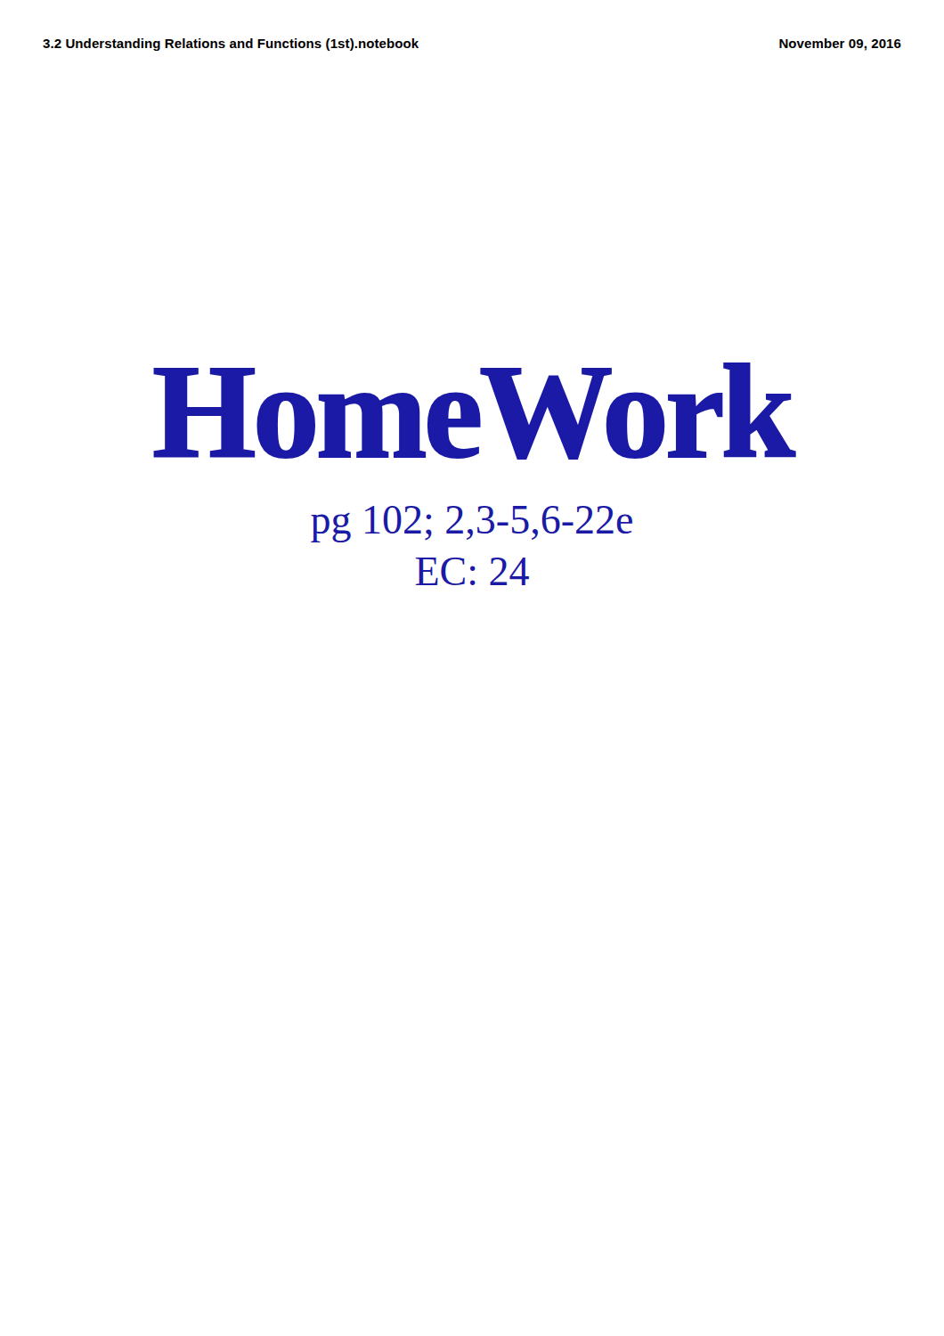3.2 Understanding Relations and Functions (1st).notebook
November 09, 2016
HomeWork
pg 102; 2,3-5,6-22e EC: 24